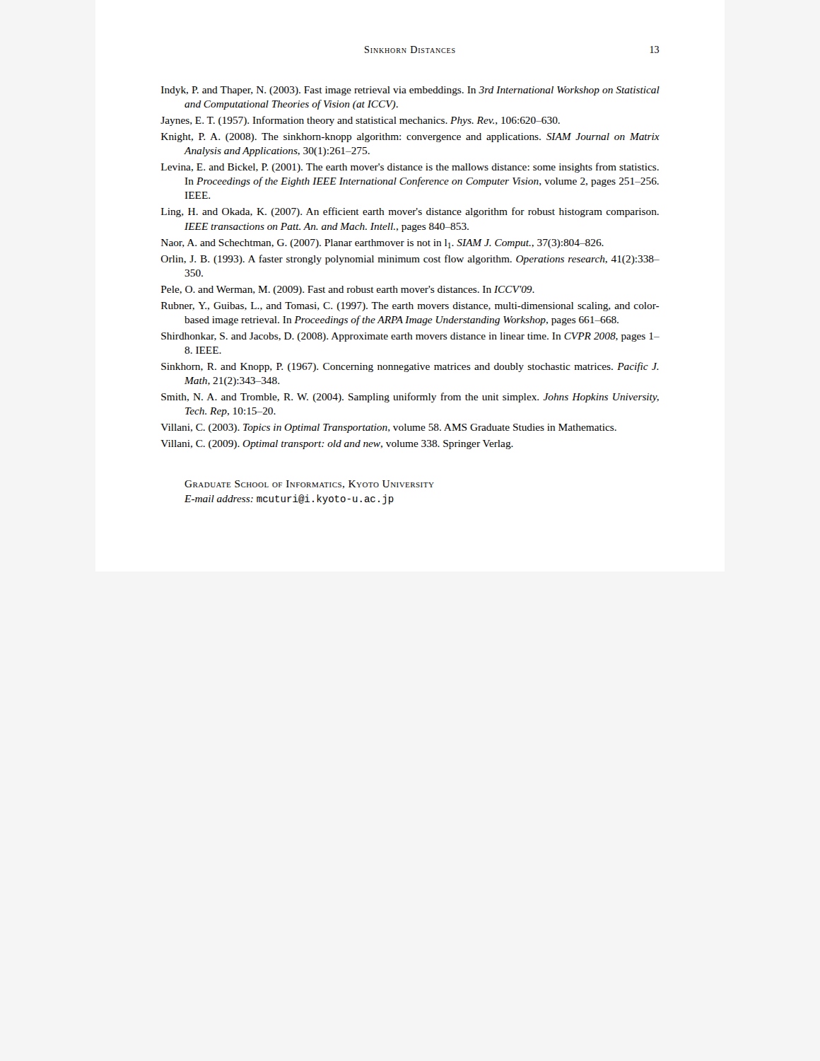Sinkhorn Distances 13
Indyk, P. and Thaper, N. (2003). Fast image retrieval via embeddings. In 3rd International Workshop on Statistical and Computational Theories of Vision (at ICCV).
Jaynes, E. T. (1957). Information theory and statistical mechanics. Phys. Rev., 106:620–630.
Knight, P. A. (2008). The sinkhorn-knopp algorithm: convergence and applications. SIAM Journal on Matrix Analysis and Applications, 30(1):261–275.
Levina, E. and Bickel, P. (2001). The earth mover's distance is the mallows distance: some insights from statistics. In Proceedings of the Eighth IEEE International Conference on Computer Vision, volume 2, pages 251–256. IEEE.
Ling, H. and Okada, K. (2007). An efficient earth mover's distance algorithm for robust histogram comparison. IEEE transactions on Patt. An. and Mach. Intell., pages 840–853.
Naor, A. and Schechtman, G. (2007). Planar earthmover is not in l1. SIAM J. Comput., 37(3):804–826.
Orlin, J. B. (1993). A faster strongly polynomial minimum cost flow algorithm. Operations research, 41(2):338–350.
Pele, O. and Werman, M. (2009). Fast and robust earth mover's distances. In ICCV'09.
Rubner, Y., Guibas, L., and Tomasi, C. (1997). The earth movers distance, multi-dimensional scaling, and color-based image retrieval. In Proceedings of the ARPA Image Understanding Workshop, pages 661–668.
Shirdhonkar, S. and Jacobs, D. (2008). Approximate earth movers distance in linear time. In CVPR 2008, pages 1–8. IEEE.
Sinkhorn, R. and Knopp, P. (1967). Concerning nonnegative matrices and doubly stochastic matrices. Pacific J. Math, 21(2):343–348.
Smith, N. A. and Tromble, R. W. (2004). Sampling uniformly from the unit simplex. Johns Hopkins University, Tech. Rep, 10:15–20.
Villani, C. (2003). Topics in Optimal Transportation, volume 58. AMS Graduate Studies in Mathematics.
Villani, C. (2009). Optimal transport: old and new, volume 338. Springer Verlag.
Graduate School of Informatics, Kyoto University
E-mail address: mcuturi@i.kyoto-u.ac.jp